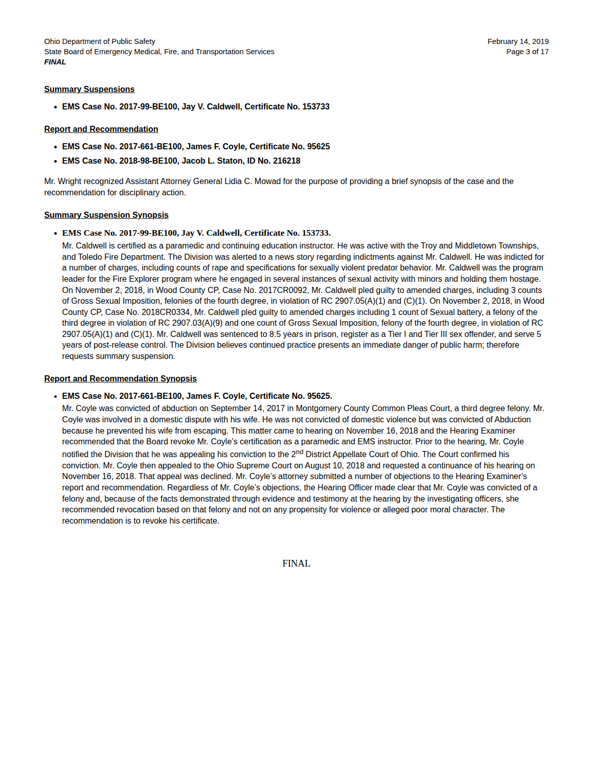Ohio Department of Public Safety
State Board of Emergency Medical, Fire, and Transportation Services
FINAL
February 14, 2019
Page 3 of 17
Summary Suspensions
EMS Case No. 2017-99-BE100, Jay V. Caldwell, Certificate No. 153733
Report and Recommendation
EMS Case No. 2017-661-BE100, James F. Coyle, Certificate No. 95625
EMS Case No. 2018-98-BE100, Jacob L. Staton, ID No. 216218
Mr. Wright recognized Assistant Attorney General Lidia C. Mowad for the purpose of providing a brief synopsis of the case and the recommendation for disciplinary action.
Summary Suspension Synopsis
EMS Case No. 2017-99-BE100, Jay V. Caldwell, Certificate No. 153733.
Mr. Caldwell is certified as a paramedic and continuing education instructor. He was active with the Troy and Middletown Townships, and Toledo Fire Department. The Division was alerted to a news story regarding indictments against Mr. Caldwell. He was indicted for a number of charges, including counts of rape and specifications for sexually violent predator behavior. Mr. Caldwell was the program leader for the Fire Explorer program where he engaged in several instances of sexual activity with minors and holding them hostage. On November 2, 2018, in Wood County CP, Case No. 2017CR0092, Mr. Caldwell pled guilty to amended charges, including 3 counts of Gross Sexual Imposition, felonies of the fourth degree, in violation of RC 2907.05(A)(1) and (C)(1). On November 2, 2018, in Wood County CP, Case No. 2018CR0334, Mr. Caldwell pled guilty to amended charges including 1 count of Sexual battery, a felony of the third degree in violation of RC 2907.03(A)(9) and one count of Gross Sexual Imposition, felony of the fourth degree, in violation of RC 2907.05(A)(1) and (C)(1). Mr. Caldwell was sentenced to 8.5 years in prison, register as a Tier I and Tier III sex offender, and serve 5 years of post-release control. The Division believes continued practice presents an immediate danger of public harm; therefore requests summary suspension.
Report and Recommendation Synopsis
EMS Case No. 2017-661-BE100, James F. Coyle, Certificate No. 95625.
Mr. Coyle was convicted of abduction on September 14, 2017 in Montgomery County Common Pleas Court, a third degree felony. Mr. Coyle was involved in a domestic dispute with his wife. He was not convicted of domestic violence but was convicted of Abduction because he prevented his wife from escaping. This matter came to hearing on November 16, 2018 and the Hearing Examiner recommended that the Board revoke Mr. Coyle’s certification as a paramedic and EMS instructor. Prior to the hearing, Mr. Coyle notified the Division that he was appealing his conviction to the 2nd District Appellate Court of Ohio. The Court confirmed his conviction. Mr. Coyle then appealed to the Ohio Supreme Court on August 10, 2018 and requested a continuance of his hearing on November 16, 2018. That appeal was declined. Mr. Coyle’s attorney submitted a number of objections to the Hearing Examiner’s report and recommendation. Regardless of Mr. Coyle’s objections, the Hearing Officer made clear that Mr. Coyle was convicted of a felony and, because of the facts demonstrated through evidence and testimony at the hearing by the investigating officers, she recommended revocation based on that felony and not on any propensity for violence or alleged poor moral character. The recommendation is to revoke his certificate.
FINAL